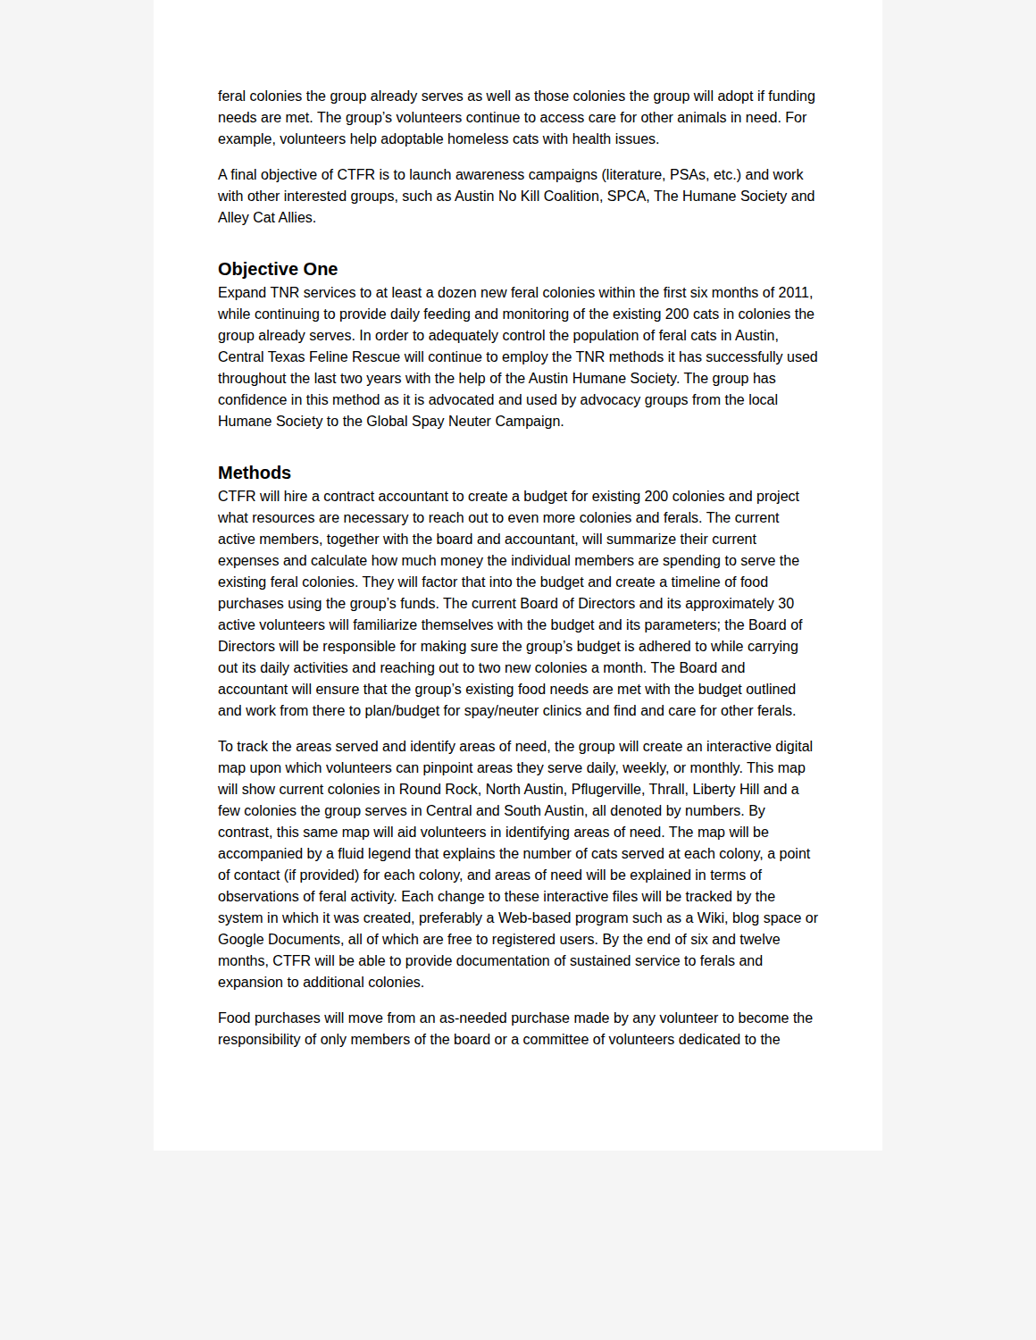feral colonies the group already serves as well as those colonies the group will adopt if funding needs are met. The group’s volunteers continue to access care for other animals in need. For example, volunteers help adoptable homeless cats with health issues.
A final objective of CTFR is to launch awareness campaigns (literature, PSAs, etc.) and work with other interested groups, such as Austin No Kill Coalition, SPCA, The Humane Society and Alley Cat Allies.
Objective One
Expand TNR services to at least a dozen new feral colonies within the first six months of 2011, while continuing to provide daily feeding and monitoring of the existing 200 cats in colonies the group already serves. In order to adequately control the population of feral cats in Austin, Central Texas Feline Rescue will continue to employ the TNR methods it has successfully used throughout the last two years with the help of the Austin Humane Society. The group has confidence in this method as it is advocated and used by advocacy groups from the local Humane Society to the Global Spay Neuter Campaign.
Methods
CTFR will hire a contract accountant to create a budget for existing 200 colonies and project what resources are necessary to reach out to even more colonies and ferals. The current active members, together with the board and accountant, will summarize their current expenses and calculate how much money the individual members are spending to serve the existing feral colonies. They will factor that into the budget and create a timeline of food purchases using the group’s funds. The current Board of Directors and its approximately 30 active volunteers will familiarize themselves with the budget and its parameters; the Board of Directors will be responsible for making sure the group’s budget is adhered to while carrying out its daily activities and reaching out to two new colonies a month. The Board and accountant will ensure that the group’s existing food needs are met with the budget outlined and work from there to plan/budget for spay/neuter clinics and find and care for other ferals.
To track the areas served and identify areas of need, the group will create an interactive digital map upon which volunteers can pinpoint areas they serve daily, weekly, or monthly. This map will show current colonies in Round Rock, North Austin, Pflugerville, Thrall, Liberty Hill and a few colonies the group serves in Central and South Austin, all denoted by numbers. By contrast, this same map will aid volunteers in identifying areas of need. The map will be accompanied by a fluid legend that explains the number of cats served at each colony, a point of contact (if provided) for each colony, and areas of need will be explained in terms of observations of feral activity. Each change to these interactive files will be tracked by the system in which it was created, preferably a Web-based program such as a Wiki, blog space or Google Documents, all of which are free to registered users. By the end of six and twelve months, CTFR will be able to provide documentation of sustained service to ferals and expansion to additional colonies.
Food purchases will move from an as-needed purchase made by any volunteer to become the responsibility of only members of the board or a committee of volunteers dedicated to the